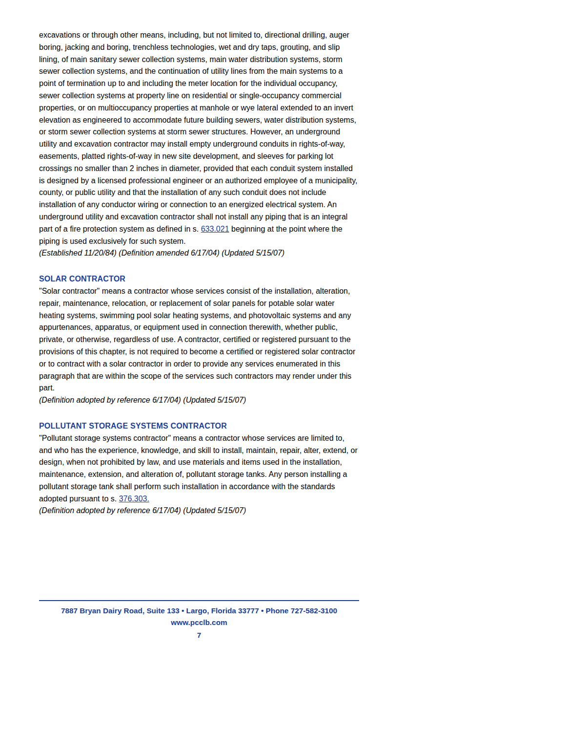excavations or through other means, including, but not limited to, directional drilling, auger boring, jacking and boring, trenchless technologies, wet and dry taps, grouting, and slip lining, of main sanitary sewer collection systems, main water distribution systems, storm sewer collection systems, and the continuation of utility lines from the main systems to a point of termination up to and including the meter location for the individual occupancy, sewer collection systems at property line on residential or single-occupancy commercial properties, or on multioccupancy properties at manhole or wye lateral extended to an invert elevation as engineered to accommodate future building sewers, water distribution systems, or storm sewer collection systems at storm sewer structures. However, an underground utility and excavation contractor may install empty underground conduits in rights-of-way, easements, platted rights-of-way in new site development, and sleeves for parking lot crossings no smaller than 2 inches in diameter, provided that each conduit system installed is designed by a licensed professional engineer or an authorized employee of a municipality, county, or public utility and that the installation of any such conduit does not include installation of any conductor wiring or connection to an energized electrical system. An underground utility and excavation contractor shall not install any piping that is an integral part of a fire protection system as defined in s. 633.021 beginning at the point where the piping is used exclusively for such system.
(Established 11/20/84) (Definition amended 6/17/04) (Updated 5/15/07)
SOLAR CONTRACTOR
"Solar contractor" means a contractor whose services consist of the installation, alteration, repair, maintenance, relocation, or replacement of solar panels for potable solar water heating systems, swimming pool solar heating systems, and photovoltaic systems and any appurtenances, apparatus, or equipment used in connection therewith, whether public, private, or otherwise, regardless of use. A contractor, certified or registered pursuant to the provisions of this chapter, is not required to become a certified or registered solar contractor or to contract with a solar contractor in order to provide any services enumerated in this paragraph that are within the scope of the services such contractors may render under this part.
(Definition adopted by reference 6/17/04) (Updated 5/15/07)
POLLUTANT STORAGE SYSTEMS CONTRACTOR
"Pollutant storage systems contractor" means a contractor whose services are limited to, and who has the experience, knowledge, and skill to install, maintain, repair, alter, extend, or design, when not prohibited by law, and use materials and items used in the installation, maintenance, extension, and alteration of, pollutant storage tanks. Any person installing a pollutant storage tank shall perform such installation in accordance with the standards adopted pursuant to s. 376.303.
(Definition adopted by reference 6/17/04) (Updated 5/15/07)
7887 Bryan Dairy Road, Suite 133 • Largo, Florida 33777 • Phone 727-582-3100 www.pcclb.com 7